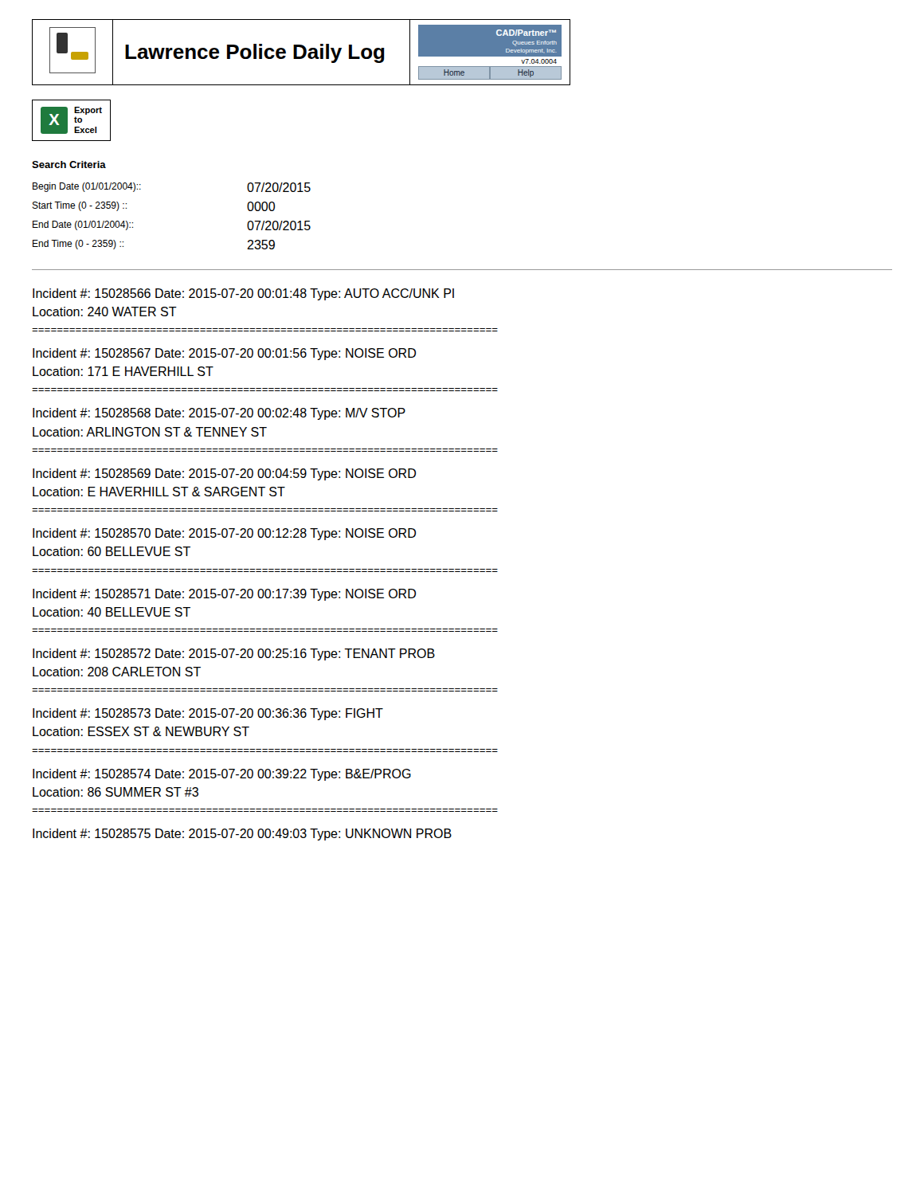| | Lawrence Police Daily Log | CAD/Partner™ Queues Enforth Development, Inc. v7.04.0004 Home Help |
X
Export
to
Excel
Search Criteria
| Begin Date (01/01/2004):: | 07/20/2015 |
| Start Time (0 - 2359) :: | 0000 |
| End Date (01/01/2004):: | 07/20/2015 |
| End Time (0 - 2359) :: | 2359 |
Incident #: 15028566 Date: 2015-07-20 00:01:48 Type: AUTO ACC/UNK PI
Location: 240 WATER ST
===========================================================================
Incident #: 15028567 Date: 2015-07-20 00:01:56 Type: NOISE ORD
Location: 171 E HAVERHILL ST
===========================================================================
Incident #: 15028568 Date: 2015-07-20 00:02:48 Type: M/V STOP
Location: ARLINGTON ST & TENNEY ST
===========================================================================
Incident #: 15028569 Date: 2015-07-20 00:04:59 Type: NOISE ORD
Location: E HAVERHILL ST & SARGENT ST
===========================================================================
Incident #: 15028570 Date: 2015-07-20 00:12:28 Type: NOISE ORD
Location: 60 BELLEVUE ST
===========================================================================
Incident #: 15028571 Date: 2015-07-20 00:17:39 Type: NOISE ORD
Location: 40 BELLEVUE ST
===========================================================================
Incident #: 15028572 Date: 2015-07-20 00:25:16 Type: TENANT PROB
Location: 208 CARLETON ST
===========================================================================
Incident #: 15028573 Date: 2015-07-20 00:36:36 Type: FIGHT
Location: ESSEX ST & NEWBURY ST
===========================================================================
Incident #: 15028574 Date: 2015-07-20 00:39:22 Type: B&E/PROG
Location: 86 SUMMER ST #3
===========================================================================
Incident #: 15028575 Date: 2015-07-20 00:49:03 Type: UNKNOWN PROB